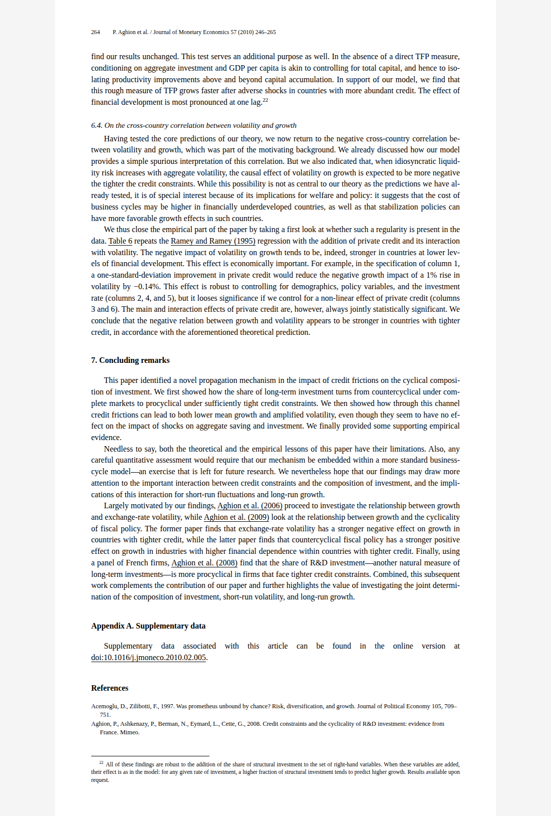264 P. Aghion et al. / Journal of Monetary Economics 57 (2010) 246–265
find our results unchanged. This test serves an additional purpose as well. In the absence of a direct TFP measure, conditioning on aggregate investment and GDP per capita is akin to controlling for total capital, and hence to isolating productivity improvements above and beyond capital accumulation. In support of our model, we find that this rough measure of TFP grows faster after adverse shocks in countries with more abundant credit. The effect of financial development is most pronounced at one lag.22
6.4. On the cross-country correlation between volatility and growth
Having tested the core predictions of our theory, we now return to the negative cross-country correlation between volatility and growth, which was part of the motivating background. We already discussed how our model provides a simple spurious interpretation of this correlation. But we also indicated that, when idiosyncratic liquidity risk increases with aggregate volatility, the causal effect of volatility on growth is expected to be more negative the tighter the credit constraints. While this possibility is not as central to our theory as the predictions we have already tested, it is of special interest because of its implications for welfare and policy: it suggests that the cost of business cycles may be higher in financially underdeveloped countries, as well as that stabilization policies can have more favorable growth effects in such countries.
We thus close the empirical part of the paper by taking a first look at whether such a regularity is present in the data. Table 6 repeats the Ramey and Ramey (1995) regression with the addition of private credit and its interaction with volatility. The negative impact of volatility on growth tends to be, indeed, stronger in countries at lower levels of financial development. This effect is economically important. For example, in the specification of column 1, a one-standard-deviation improvement in private credit would reduce the negative growth impact of a 1% rise in volatility by −0.14%. This effect is robust to controlling for demographics, policy variables, and the investment rate (columns 2, 4, and 5), but it looses significance if we control for a non-linear effect of private credit (columns 3 and 6). The main and interaction effects of private credit are, however, always jointly statistically significant. We conclude that the negative relation between growth and volatility appears to be stronger in countries with tighter credit, in accordance with the aforementioned theoretical prediction.
7. Concluding remarks
This paper identified a novel propagation mechanism in the impact of credit frictions on the cyclical composition of investment. We first showed how the share of long-term investment turns from countercyclical under complete markets to procyclical under sufficiently tight credit constraints. We then showed how through this channel credit frictions can lead to both lower mean growth and amplified volatility, even though they seem to have no effect on the impact of shocks on aggregate saving and investment. We finally provided some supporting empirical evidence.
Needless to say, both the theoretical and the empirical lessons of this paper have their limitations. Also, any careful quantitative assessment would require that our mechanism be embedded within a more standard business-cycle model—an exercise that is left for future research. We nevertheless hope that our findings may draw more attention to the important interaction between credit constraints and the composition of investment, and the implications of this interaction for short-run fluctuations and long-run growth.
Largely motivated by our findings, Aghion et al. (2006) proceed to investigate the relationship between growth and exchange-rate volatility, while Aghion et al. (2009) look at the relationship between growth and the cyclicality of fiscal policy. The former paper finds that exchange-rate volatility has a stronger negative effect on growth in countries with tighter credit, while the latter paper finds that countercyclical fiscal policy has a stronger positive effect on growth in industries with higher financial dependence within countries with tighter credit. Finally, using a panel of French firms, Aghion et al. (2008) find that the share of R&D investment—another natural measure of long-term investments—is more procyclical in firms that face tighter credit constraints. Combined, this subsequent work complements the contribution of our paper and further highlights the value of investigating the joint determination of the composition of investment, short-run volatility, and long-run growth.
Appendix A. Supplementary data
Supplementary data associated with this article can be found in the online version at doi:10.1016/j.jmoneco.2010.02.005.
References
Acemoglu, D., Zilibotti, F., 1997. Was prometheus unbound by chance? Risk, diversification, and growth. Journal of Political Economy 105, 709–751.
Aghion, P., Ashkenazy, P., Berman, N., Eymard, L., Cette, G., 2008. Credit constraints and the cyclicality of R&D investment: evidence from France. Mimeo.
22 All of these findings are robust to the addition of the share of structural investment to the set of right-hand variables. When these variables are added, their effect is as in the model: for any given rate of investment, a higher fraction of structural investment tends to predict higher growth. Results available upon request.